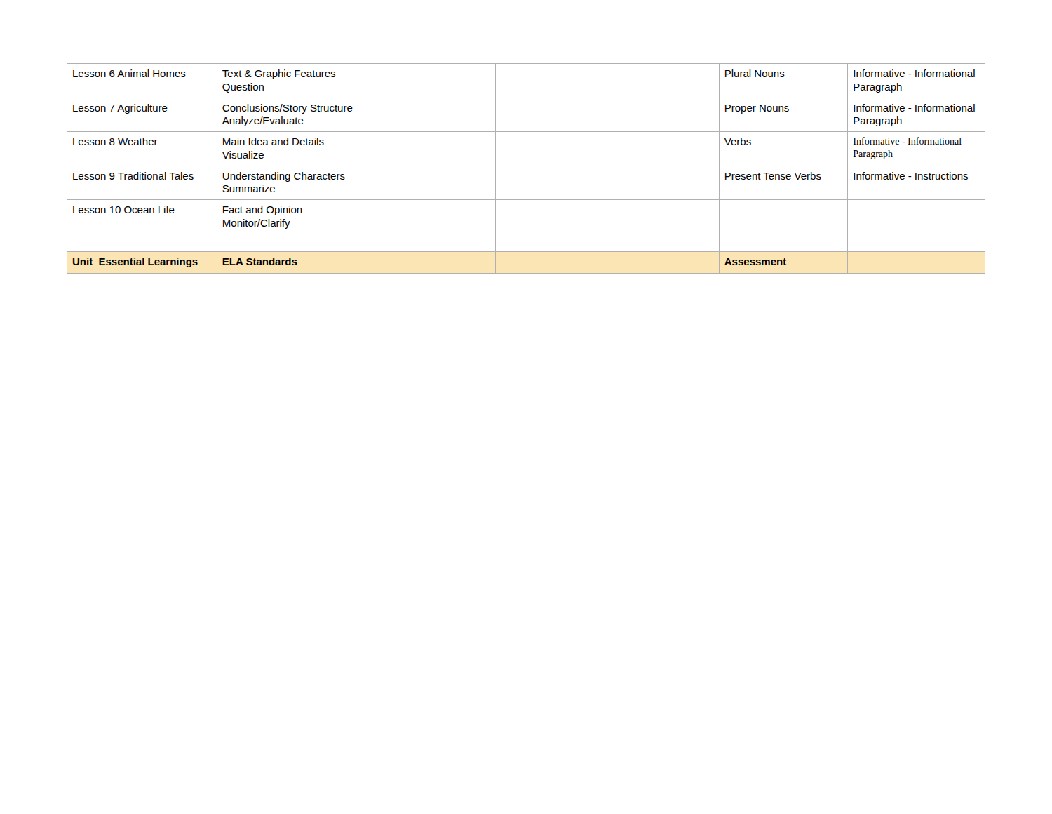| Lesson 6 Animal Homes | Text & Graphic Features Question | | | | Plural Nouns | Informative - Informational Paragraph |
| Lesson 7 Agriculture | Conclusions/Story Structure Analyze/Evaluate | | | | Proper Nouns | Informative - Informational Paragraph |
| Lesson 8 Weather | Main Idea and Details Visualize | | | | Verbs | Informative - Informational Paragraph |
| Lesson 9 Traditional Tales | Understanding Characters Summarize | | | | Present Tense Verbs | Informative - Instructions |
| Lesson 10 Ocean Life | Fact and Opinion Monitor/Clarify | | | | | |
| Unit Essential Learnings | ELA Standards | | | | Assessment | |